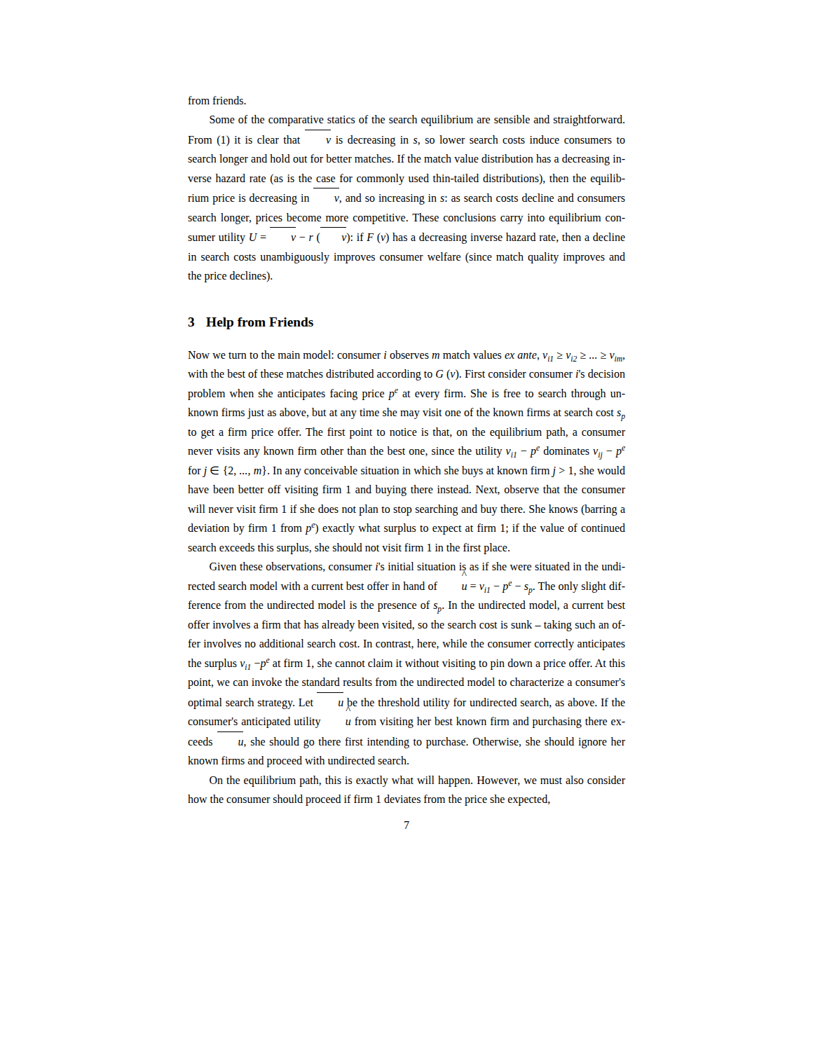from friends.
Some of the comparative statics of the search equilibrium are sensible and straightforward. From (1) it is clear that v is decreasing in s, so lower search costs induce consumers to search longer and hold out for better matches. If the match value distribution has a decreasing inverse hazard rate (as is the case for commonly used thin-tailed distributions), then the equilibrium price is decreasing in v, and so increasing in s: as search costs decline and consumers search longer, prices become more competitive. These conclusions carry into equilibrium consumer utility U = v − r (v): if F (v) has a decreasing inverse hazard rate, then a decline in search costs unambiguously improves consumer welfare (since match quality improves and the price declines).
3 Help from Friends
Now we turn to the main model: consumer i observes m match values ex ante, vi1 ≥ vi2 ≥ ... ≥ vim, with the best of these matches distributed according to G (v). First consider consumer i's decision problem when she anticipates facing price pe at every firm. She is free to search through unknown firms just as above, but at any time she may visit one of the known firms at search cost sp to get a firm price offer. The first point to notice is that, on the equilibrium path, a consumer never visits any known firm other than the best one, since the utility vi1 − pe dominates vij − pe for j ∈ {2, ..., m}. In any conceivable situation in which she buys at known firm j > 1, she would have been better off visiting firm 1 and buying there instead. Next, observe that the consumer will never visit firm 1 if she does not plan to stop searching and buy there. She knows (barring a deviation by firm 1 from pe) exactly what surplus to expect at firm 1; if the value of continued search exceeds this surplus, she should not visit firm 1 in the first place.
Given these observations, consumer i's initial situation is as if she were situated in the undirected search model with a current best offer in hand of ^u = vi1 − pe − sp. The only slight difference from the undirected model is the presence of sp. In the undirected model, a current best offer involves a firm that has already been visited, so the search cost is sunk – taking such an offer involves no additional search cost. In contrast, here, while the consumer correctly anticipates the surplus vi1 −pe at firm 1, she cannot claim it without visiting to pin down a price offer. At this point, we can invoke the standard results from the undirected model to characterize a consumer's optimal search strategy. Let u be the threshold utility for undirected search, as above. If the consumer's anticipated utility ^u from visiting her best known firm and purchasing there exceeds u, she should go there first intending to purchase. Otherwise, she should ignore her known firms and proceed with undirected search.
On the equilibrium path, this is exactly what will happen. However, we must also consider how the consumer should proceed if firm 1 deviates from the price she expected,
7